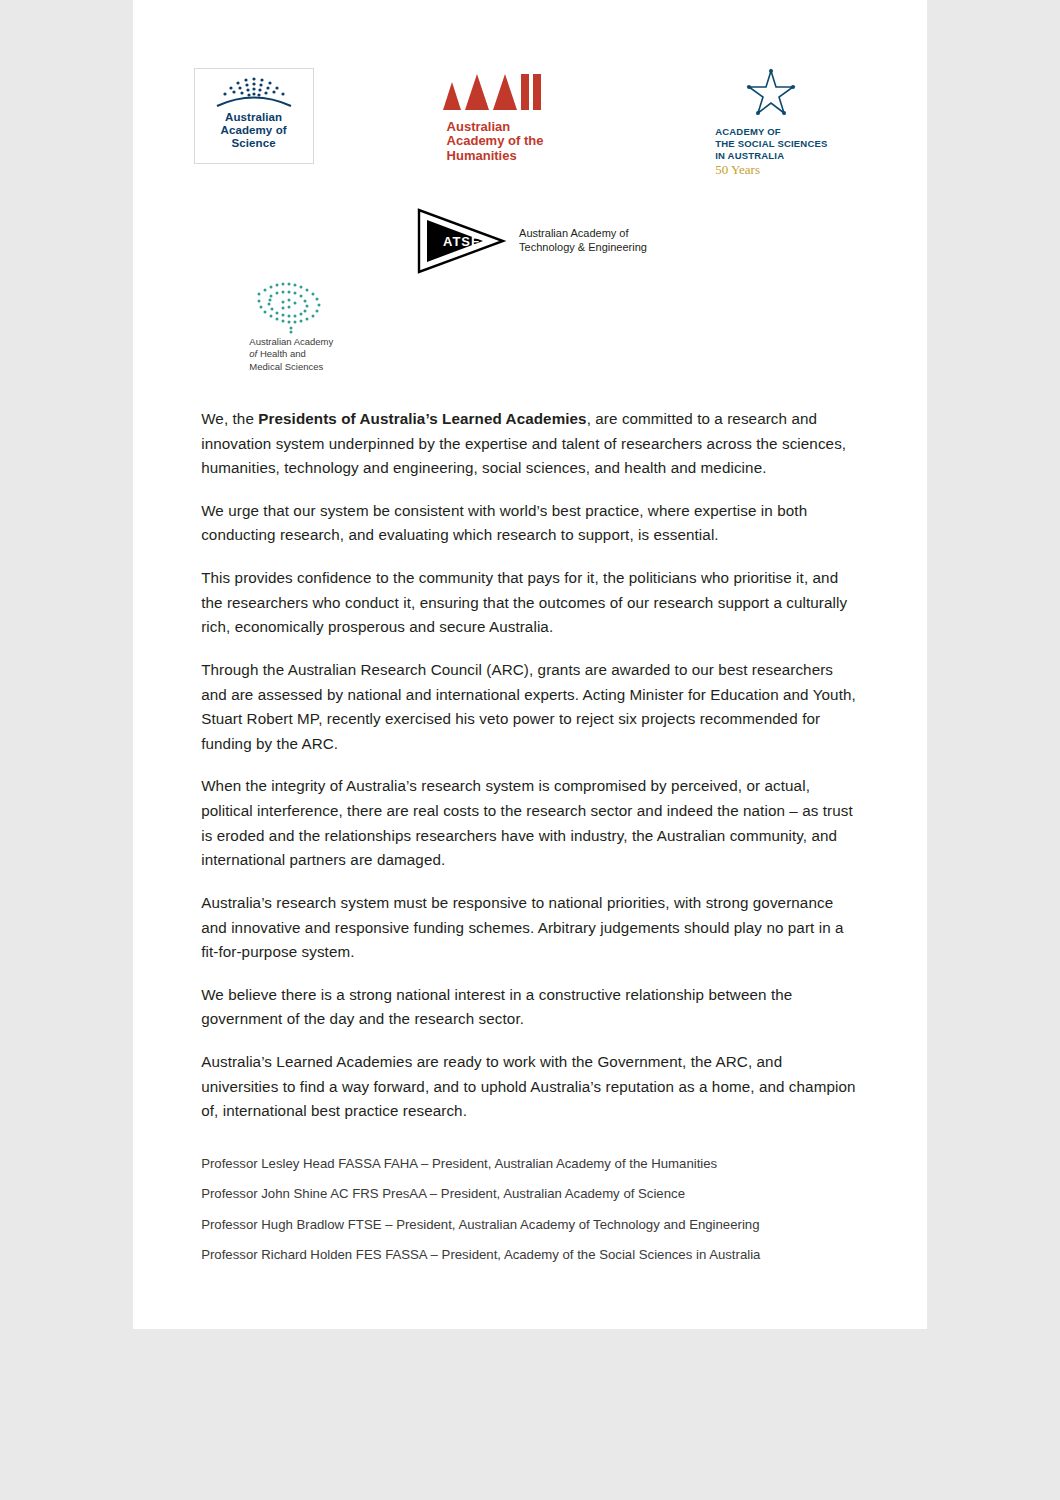Australian
Academy of
Science
Australian Academy of the Humanities
ACADEMY OF
THE SOCIAL SCIENCES
IN AUSTRALIA
50 Years
ATSE
Australian Academy of
Technology & Engineering
Australian Academy
of Health and
Medical Sciences
We, the Presidents of Australia’s Learned Academies, are committed to a research and innovation system underpinned by the expertise and talent of researchers across the sciences, humanities, technology and engineering, social sciences, and health and medicine.
We urge that our system be consistent with world’s best practice, where expertise in both conducting research, and evaluating which research to support, is essential.
This provides confidence to the community that pays for it, the politicians who prioritise it, and the researchers who conduct it, ensuring that the outcomes of our research support a culturally rich, economically prosperous and secure Australia.
Through the Australian Research Council (ARC), grants are awarded to our best researchers and are assessed by national and international experts. Acting Minister for Education and Youth, Stuart Robert MP, recently exercised his veto power to reject six projects recommended for funding by the ARC.
When the integrity of Australia’s research system is compromised by perceived, or actual, political interference, there are real costs to the research sector and indeed the nation – as trust is eroded and the relationships researchers have with industry, the Australian community, and international partners are damaged.
Australia’s research system must be responsive to national priorities, with strong governance and innovative and responsive funding schemes. Arbitrary judgements should play no part in a fit-for-purpose system.
We believe there is a strong national interest in a constructive relationship between the government of the day and the research sector.
Australia’s Learned Academies are ready to work with the Government, the ARC, and universities to find a way forward, and to uphold Australia’s reputation as a home, and champion of, international best practice research.
Professor Lesley Head FASSA FAHA – President, Australian Academy of the Humanities
Professor John Shine AC FRS PresAA – President, Australian Academy of Science
Professor Hugh Bradlow FTSE – President, Australian Academy of Technology and Engineering
Professor Richard Holden FES FASSA – President, Academy of the Social Sciences in Australia